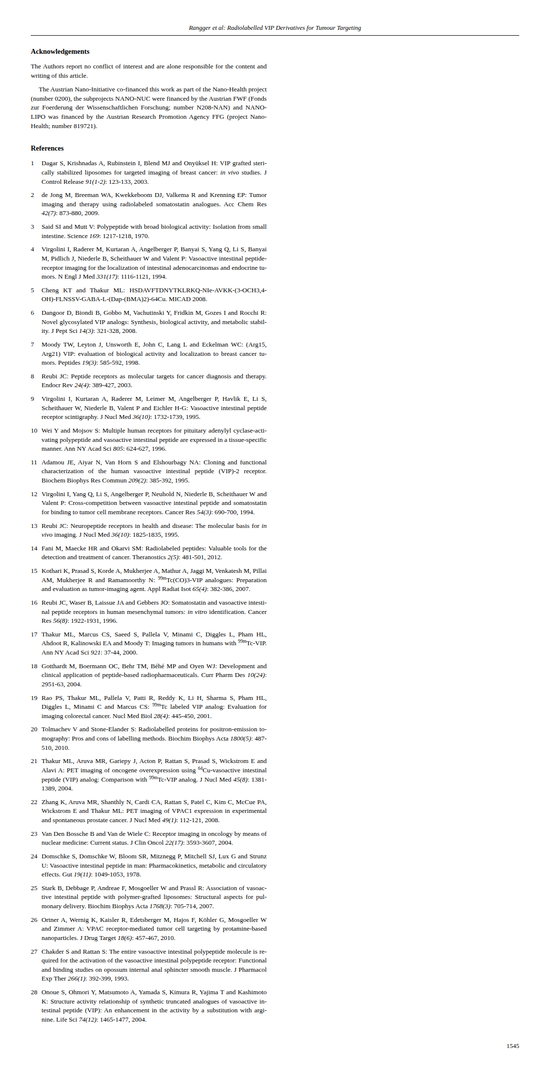Rangger et al: Radiolabelled VIP Derivatives for Tumour Targeting
Acknowledgements
The Authors report no conflict of interest and are alone responsible for the content and writing of this article.
The Austrian Nano-Initiative co-financed this work as part of the Nano-Health project (number 0200), the subprojects NANO-NUC were financed by the Austrian FWF (Fonds zur Foerderung der Wissenschaftlichen Forschung; number N208-NAN) and NANO-LIPO was financed by the Austrian Research Promotion Agency FFG (project Nano-Health; number 819721).
References
Dagar S, Krishnadas A, Rubinstein I, Blend MJ and Onyüksel H: VIP grafted sterically stabilized liposomes for targeted imaging of breast cancer: in vivo studies. J Control Release 91(1-2): 123-133, 2003.
de Jong M, Breeman WA, Kwekkeboom DJ, Valkema R and Krenning EP: Tumor imaging and therapy using radiolabeled somatostatin analogues. Acc Chem Res 42(7): 873-880, 2009.
Said SI and Mutt V: Polypeptide with broad biological activity: Isolation from small intestine. Science 169: 1217-1218, 1970.
Virgolini I, Raderer M, Kurtaran A, Angelberger P, Banyai S, Yang Q, Li S, Banyai M, Pidlich J, Niederle B, Scheithauer W and Valent P: Vasoactive intestinal peptide-receptor imaging for the localization of intestinal adenocarcinomas and endocrine tumors. N Engl J Med 331(17): 1116-1121, 1994.
Cheng KT and Thakur ML: HSDAVFTDNYTKLRKQ-NIe-AVKK-(3-OCH3,4-OH)-FLNSSV-GABA-L-(Dap-(BMA)2)-64Cu. MICAD 2008.
Dangoor D, Biondi B, Gobbo M, Vachutinski Y, Fridkin M, Gozes I and Rocchi R: Novel glycosylated VIP analogs: Synthesis, biological activity, and metabolic stability. J Pept Sci 14(3): 321-328, 2008.
Moody TW, Leyton J, Unsworth E, John C, Lang L and Eckelman WC: (Arg15, Arg21) VIP: evaluation of biological activity and localization to breast cancer tumors. Peptides 19(3): 585-592, 1998.
Reubi JC: Peptide receptors as molecular targets for cancer diagnosis and therapy. Endocr Rev 24(4): 389-427, 2003.
Virgolini I, Kurtaran A, Raderer M, Leimer M, Angelberger P, Havlik E, Li S, Scheithauer W, Niederle B, Valent P and Eichler H-G: Vasoactive intestinal peptide receptor scintigraphy. J Nucl Med 36(10): 1732-1739, 1995.
Wei Y and Mojsov S: Multiple human receptors for pituitary adenylyl cyclase-activating polypeptide and vasoactive intestinal peptide are expressed in a tissue-specific manner. Ann NY Acad Sci 805: 624-627, 1996.
Adamou JE, Aiyar N, Van Horn S and Elshourbagy NA: Cloning and functional characterization of the human vasoactive intestinal peptide (VIP)-2 receptor. Biochem Biophys Res Commun 209(2): 385-392, 1995.
Virgolini I, Yang Q, Li S, Angelberger P, Neuhold N, Niederle B, Scheithauer W and Valent P: Cross-competition between vasoactive intestinal peptide and somatostatin for binding to tumor cell membrane receptors. Cancer Res 54(3): 690-700, 1994.
Reubi JC: Neuropeptide receptors in health and disease: The molecular basis for in vivo imaging. J Nucl Med 36(10): 1825-1835, 1995.
Fani M, Maecke HR and Okarvi SM: Radiolabeled peptides: Valuable tools for the detection and treatment of cancer. Theranostics 2(5): 481-501, 2012.
Kothari K, Prasad S, Korde A, Mukherjee A, Mathur A, Jaggi M, Venkatesh M, Pillai AM, Mukherjee R and Ramamoorthy N: 99mTc(CO)3-VIP analogues: Preparation and evaluation as tumor-imaging agent. Appl Radiat Isot 65(4): 382-386, 2007.
Reubi JC, Waser B, Laissue JA and Gebbers JO: Somatostatin and vasoactive intestinal peptide receptors in human mesenchymal tumors: in vitro identification. Cancer Res 56(8): 1922-1931, 1996.
Thakur ML, Marcus CS, Saeed S, Pallela V, Minami C, Diggles L, Pham HL, Ahdoot R, Kalinowski EA and Moody T: Imaging tumors in humans with 99mTc-VIP. Ann NY Acad Sci 921: 37-44, 2000.
Gotthardt M, Boermann OC, Behr TM, Béhé MP and Oyen WJ: Development and clinical application of peptide-based radiopharmaceuticals. Curr Pharm Des 10(24): 2951-63, 2004.
Rao PS, Thakur ML, Pallela V, Patti R, Reddy K, Li H, Sharma S, Pham HL, Diggles L, Minami C and Marcus CS: 99mTc labeled VIP analog: Evaluation for imaging colorectal cancer. Nucl Med Biol 28(4): 445-450, 2001.
Tolmachev V and Stone-Elander S: Radiolabelled proteins for positron-emission tomography: Pros and cons of labelling methods. Biochim Biophys Acta 1800(5): 487-510, 2010.
Thakur ML, Aruva MR, Gariepy J, Acton P, Rattan S, Prasad S, Wickstrom E and Alavi A: PET imaging of oncogene overexpression using 64Cu-vasoactive intestinal peptide (VIP) analog: Comparison with 99mTc-VIP analog. J Nucl Med 45(8): 1381-1389, 2004.
Zhang K, Aruva MR, Shanthly N, Cardi CA, Rattan S, Patel C, Kim C, McCue PA, Wickstrom E and Thakur ML: PET imaging of VPAC1 expression in experimental and spontaneous prostate cancer. J Nucl Med 49(1): 112-121, 2008.
Van Den Bossche B and Van de Wiele C: Receptor imaging in oncology by means of nuclear medicine: Current status. J Clin Oncol 22(17): 3593-3607, 2004.
Domschke S, Domschke W, Bloom SR, Mitznegg P, Mitchell SJ, Lux G and Strunz U: Vasoactive intestinal peptide in man: Pharmacokinetics, metabolic and circulatory effects. Gut 19(11): 1049-1053, 1978.
Stark B, Debbage P, Andreae F, Mosgoeller W and Prassl R: Association of vasoactive intestinal peptide with polymer-grafted liposomes: Structural aspects for pulmonary delivery. Biochim Biophys Acta 1768(3): 705-714, 2007.
Ortner A, Wernig K, Kaisler R, Edetsberger M, Hajos F, Köhler G, Mosgoeller W and Zimmer A: VPAC receptor-mediated tumor cell targeting by protamine-based nanoparticles. J Drug Target 18(6): 457-467, 2010.
Chakder S and Rattan S: The entire vasoactive intestinal polypeptide molecule is required for the activation of the vasoactive intestinal polypeptide receptor: Functional and binding studies on opossum internal anal sphincter smooth muscle. J Pharmacol Exp Ther 266(1): 392-399, 1993.
Onoue S, Ohmori Y, Matsumoto A, Yamada S, Kimura R, Yajima T and Kashimoto K: Structure activity relationship of synthetic truncated analogues of vasoactive intestinal peptide (VIP): An enhancement in the activity by a substitution with arginine. Life Sci 74(12): 1465-1477, 2004.
1545